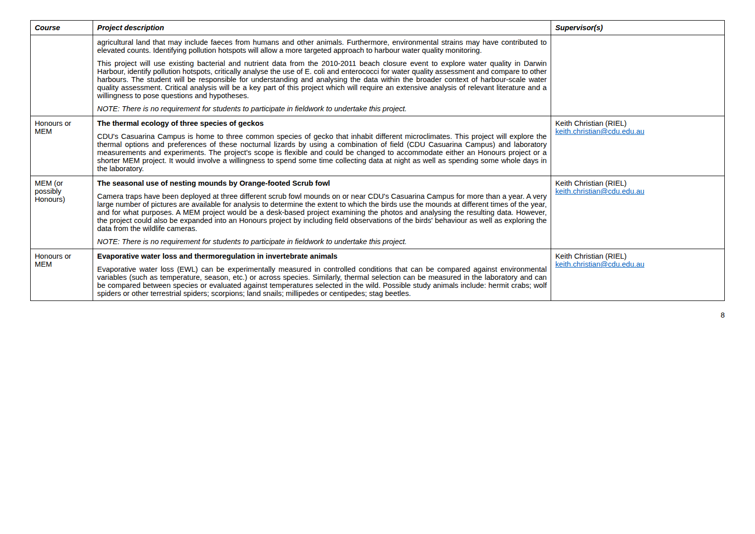| Course | Project description | Supervisor(s) |
| --- | --- | --- |
| | agricultural land that may include faeces from humans and other animals. Furthermore, environmental strains may have contributed to elevated counts. Identifying pollution hotspots will allow a more targeted approach to harbour water quality monitoring. This project will use existing bacterial and nutrient data from the 2010-2011 beach closure event to explore water quality in Darwin Harbour, identify pollution hotspots, critically analyse the use of E. coli and enterococci for water quality assessment and compare to other harbours. The student will be responsible for understanding and analysing the data within the broader context of harbour-scale water quality assessment. Critical analysis will be a key part of this project which will require an extensive analysis of relevant literature and a willingness to pose questions and hypotheses. NOTE: There is no requirement for students to participate in fieldwork to undertake this project. | |
| Honours or MEM | The thermal ecology of three species of geckos CDU's Casuarina Campus is home to three common species of gecko that inhabit different microclimates. This project will explore the thermal options and preferences of these nocturnal lizards by using a combination of field (CDU Casuarina Campus) and laboratory measurements and experiments. The project's scope is flexible and could be changed to accommodate either an Honours project or a shorter MEM project. It would involve a willingness to spend some time collecting data at night as well as spending some whole days in the laboratory. | Keith Christian (RIEL) keith.christian@cdu.edu.au |
| MEM (or possibly Honours) | The seasonal use of nesting mounds by Orange-footed Scrub fowl Camera traps have been deployed at three different scrub fowl mounds on or near CDU's Casuarina Campus for more than a year. A very large number of pictures are available for analysis to determine the extent to which the birds use the mounds at different times of the year, and for what purposes. A MEM project would be a desk-based project examining the photos and analysing the resulting data. However, the project could also be expanded into an Honours project by including field observations of the birds' behaviour as well as exploring the data from the wildlife cameras. NOTE: There is no requirement for students to participate in fieldwork to undertake this project. | Keith Christian (RIEL) keith.christian@cdu.edu.au |
| Honours or MEM | Evaporative water loss and thermoregulation in invertebrate animals Evaporative water loss (EWL) can be experimentally measured in controlled conditions that can be compared against environmental variables (such as temperature, season, etc.) or across species. Similarly, thermal selection can be measured in the laboratory and can be compared between species or evaluated against temperatures selected in the wild. Possible study animals include: hermit crabs; wolf spiders or other terrestrial spiders; scorpions; land snails; millipedes or centipedes; stag beetles. | Keith Christian (RIEL) keith.christian@cdu.edu.au |
8